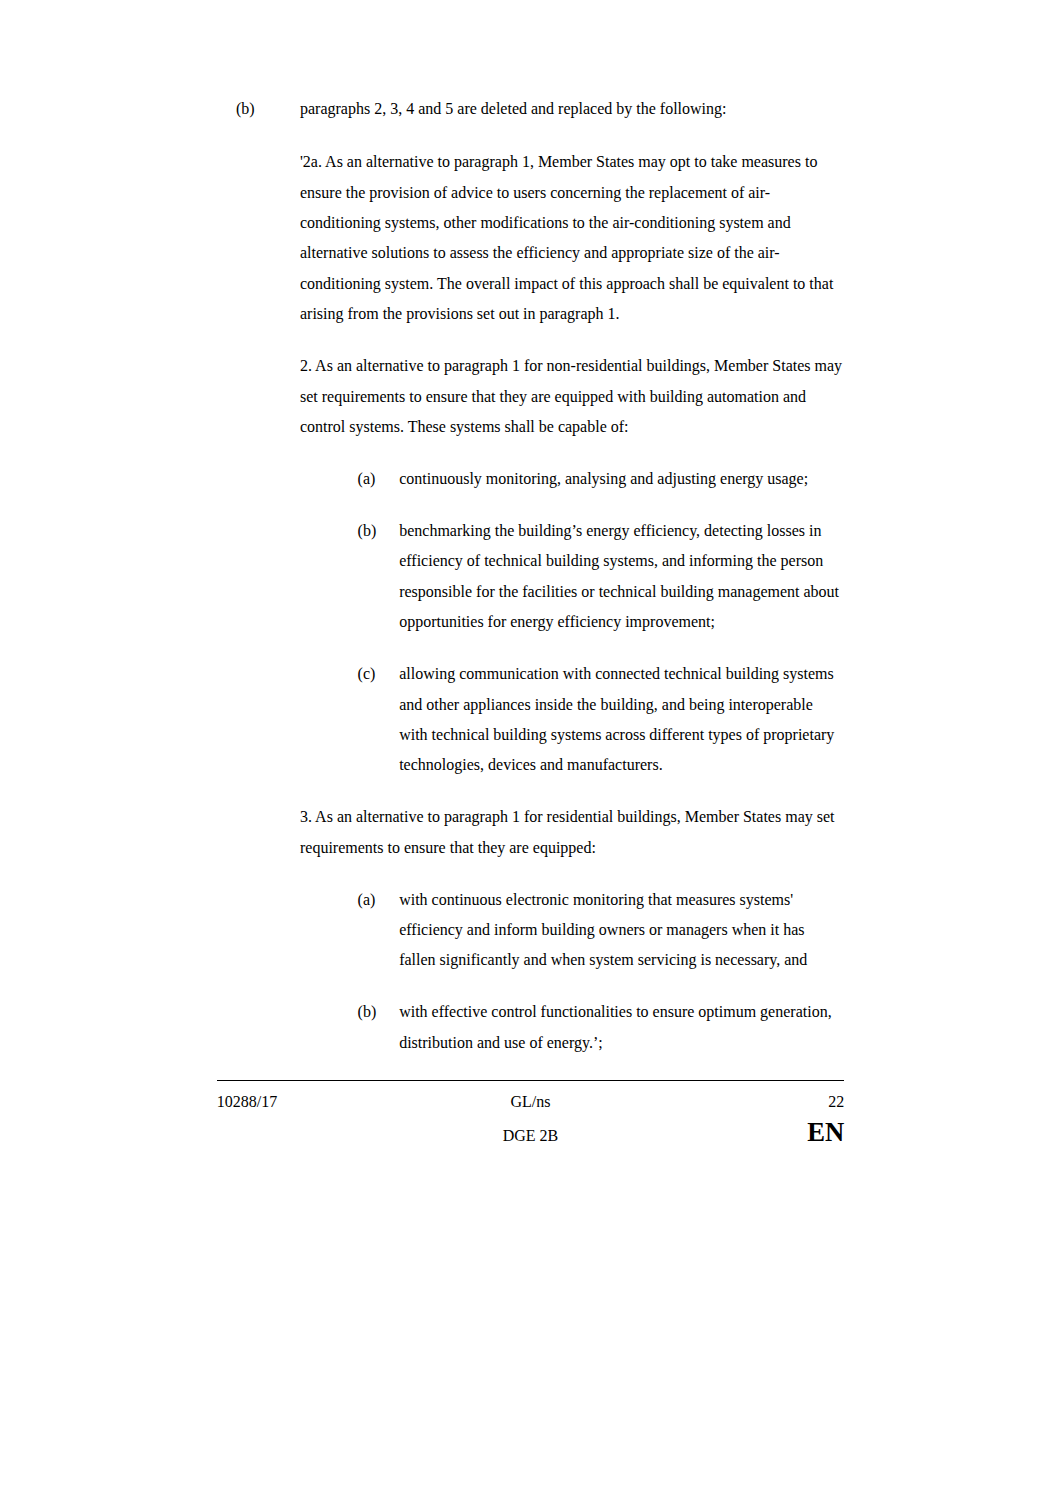(b)
paragraphs 2, 3, 4 and 5 are deleted and replaced by the following:
'2a. As an alternative to paragraph 1, Member States may opt to take measures to ensure the provision of advice to users concerning the replacement of air-conditioning systems, other modifications to the air-conditioning system and alternative solutions to assess the efficiency and appropriate size of the air-conditioning system. The overall impact of this approach shall be equivalent to that arising from the provisions set out in paragraph 1.
2. As an alternative to paragraph 1 for non-residential buildings, Member States may set requirements to ensure that they are equipped with building automation and control systems. These systems shall be capable of:
(a) continuously monitoring, analysing and adjusting energy usage;
(b) benchmarking the building’s energy efficiency, detecting losses in efficiency of technical building systems, and informing the person responsible for the facilities or technical building management about opportunities for energy efficiency improvement;
(c) allowing communication with connected technical building systems and other appliances inside the building, and being interoperable with technical building systems across different types of proprietary technologies, devices and manufacturers.
3. As an alternative to paragraph 1 for residential buildings, Member States may set requirements to ensure that they are equipped:
(a) with continuous electronic monitoring that measures systems' efficiency and inform building owners or managers when it has fallen significantly and when system servicing is necessary, and
(b) with effective control functionalities to ensure optimum generation, distribution and use of energy.’;
10288/17
GL/ns
22
DGE 2B
EN